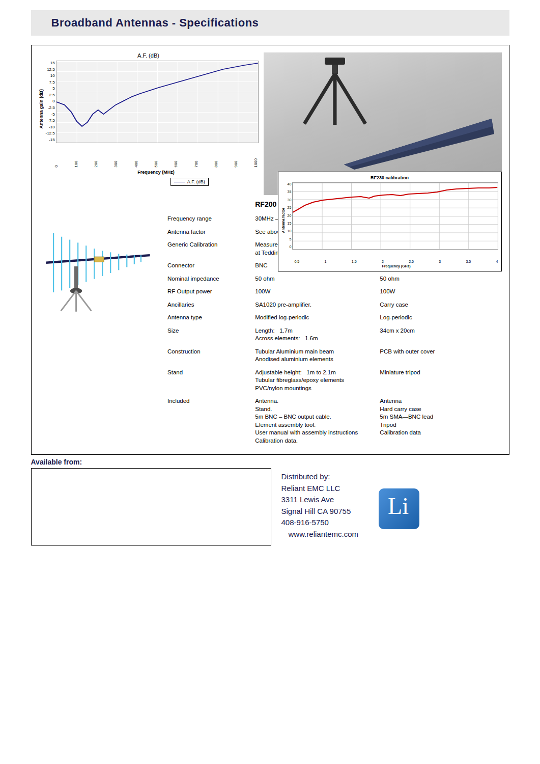Broadband Antennas - Specifications
A.F. (dB)
Antenna gain (dB)
15 12.5 10 7.5 5 2.5 0 -2.5 -5 -7.5 -10 -12.5 -15
0 100 200 300 400 500 600 700 800 900 1000
Frequency (MHz)
A.F. (dB)
RF230 calibration
Antenna factor
40 35 30 25 20 15 10 5 0
0.5 1 1.5 2 2.5 3 3.5 4
Frequency (GHz)
| | RF200 | RF230 |
| --- | --- | --- |
| Frequency range | 30MHz – 1GHz | 700MHz—4GHz |
| Antenna factor | See above. Data issued with each antenna | See above, Data issued with each antenna |
| Generic Calibration | Measured at the NPL 10metre EMC test site at Teddington, London. | Individually calibrated at test laboratory |
| Connector | BNC | SMA |
| Nominal impedance | 50 ohm | 50 ohm |
| RF Output power | 100W | 100W |
| Ancillaries | SA1020 pre-amplifier. | Carry case |
| Antenna type | Modified log-periodic | Log-periodic |
| Size | Length: 1.7m Across elements: 1.6m | 34cm x 20cm |
| Construction | Tubular Aluminium main beam Anodised aluminium elements | PCB with outer cover |
| Stand | Adjustable height: 1m to 2.1m Tubular fibreglass/epoxy elements PVC/nylon mountings | Miniature tripod |
| Included | Antenna. Stand. 5m BNC – BNC output cable. Element assembly tool. User manual with assembly instructions Calibration data. | Antenna Hard carry case 5m SMA—BNC lead Tripod Calibration data |
Available from:
Distributed by:
Reliant EMC LLC
3311 Lewis Ave
Signal Hill CA 90755
408-916-5750
www.reliantemc.com
Li